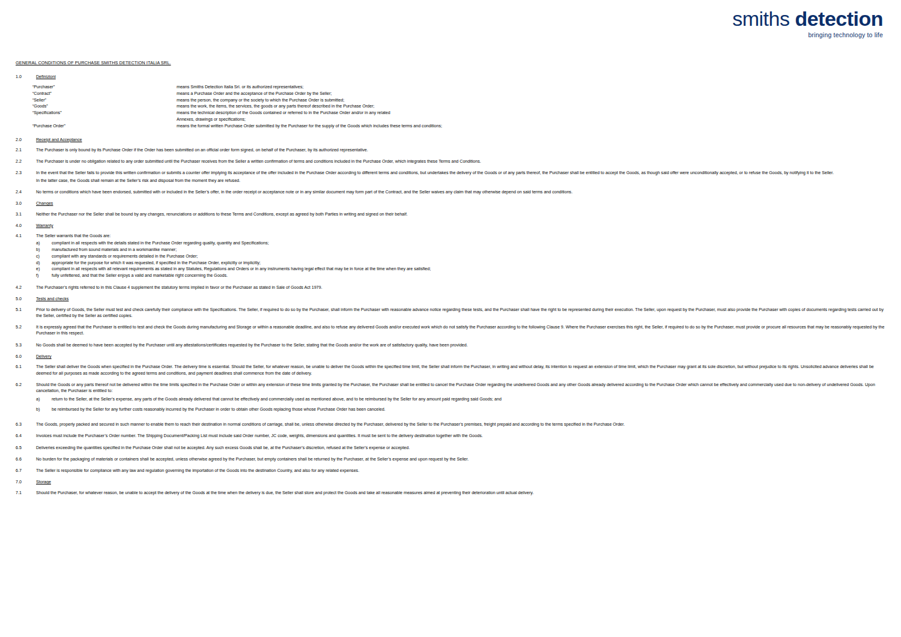smiths detection
bringing technology to life
GENERAL CONDITIONS OF PURCHASE SMITHS DETECTION ITALIA SRL.
1.0
Definizioni
| “Purchaser” | means Smiths Detection Italia Srl. or its authorized representatives; |
| “Contract” | means a Purchase Order and the acceptance of the Purchase Order by the Seller; |
| “Seller” | means the person, the company or the society to which the Purchase Order is submitted; |
| “Goods” | means the work, the items, the services, the goods or any parts thereof described in the Purchase Order; |
| “Specifications” | means the technical description of the Goods contained or referred to in the Purchase Order and/or in any related |
| | Annexes, drawings or specifications; |
| “Purchase Order” | means the formal written Purchase Order submitted by the Purchaser for the supply of the Goods which includes these terms and conditions; |
2.0
Receipt and Acceptance
2.1
The Purchaser is only bound by its Purchase Order if the Order has been submitted on an official order form signed, on behalf of the Purchaser, by its authorized representative.
2.2
The Purchaser is under no obligation related to any order submitted until the Purchaser receives from the Seller a written confirmation of terms and conditions included in the Purchase Order, which integrates these Terms and Conditions.
2.3
In the event that the Seller fails to provide this written confirmation or submits a counter offer implying its acceptance of the offer included in the Purchase Order according to different terms and conditions, but undertakes the delivery of the Goods or of any parts thereof, the Purchaser shall be entitled to accept the Goods, as though said offer were unconditionally accepted, or to refuse the Goods, by notifying it to the Seller.
In the latter case, the Goods shall remain at the Seller’s risk and disposal from the moment they are refused.
2.4
No terms or conditions which have been endorsed, submitted with or included in the Seller’s offer, in the order receipt or acceptance note or in any similar document may form part of the Contract, and the Seller waives any claim that may otherwise depend on said terms and conditions.
3.0
Changes
3.1
Neither the Purchaser nor the Seller shall be bound by any changes, renunciations or additions to these Terms and Conditions, except as agreed by both Parties in writing and signed on their behalf.
4.0
Warranty
4.1
The Seller warrants that the Goods are:
a) compliant in all respects with the details stated in the Purchase Order regarding quality, quantity and Specifications;
b) manufactured from sound materials and in a workmanlike manner;
c) compliant with any standards or requirements detailed in the Purchase Order;
d) appropriate for the purpose for which it was requested, if specified in the Purchase Order, explicitly or implicitly;
e) compliant in all respects with all relevant requirements as stated in any Statutes, Regulations and Orders or in any instruments having legal effect that may be in force at the time when they are satisfied;
f) fully unfettered, and that the Seller enjoys a valid and marketable right concerning the Goods.
4.2
The Purchaser’s rights referred to in this Clause 4 supplement the statutory terms implied in favor or the Purchaser as stated in Sale of Goods Act 1979.
5.0
Tests and checks
5.1
Prior to delivery of Goods, the Seller must test and check carefully their compliance with the Specifications. The Seller, if required to do so by the Purchaser, shall inform the Purchaser with reasonable advance notice regarding these tests, and the Purchaser shall have the right to be represented during their execution. The Seller, upon request by the Purchaser, must also provide the Purchaser with copies of documents regarding tests carried out by the Seller, certified by the Seller as certified copies.
5.2
It is expressly agreed that the Purchaser is entitled to test and check the Goods during manufacturing and Storage or within a reasonable deadline, and also to refuse any delivered Goods and/or executed work which do not satisfy the Purchaser according to the following Clause 9. Where the Purchaser exercises this right, the Seller, if required to do so by the Purchaser, must provide or procure all resources that may be reasonably requested by the Purchaser in this respect.
5.3
No Goods shall be deemed to have been accepted by the Purchaser until any attestations/certificates requested by the Purchaser to the Seller, stating that the Goods and/or the work are of satisfactory quality, have been provided.
6.0
Delivery
6.1
The Seller shall deliver the Goods when specified in the Purchase Order. The delivery time is essential. Should the Seller, for whatever reason, be unable to deliver the Goods within the specified time limit, the Seller shall inform the Purchaser, in writing and without delay, its intention to request an extension of time limit, which the Purchaser may grant at its sole discretion, but without prejudice to its rights. Unsolicited advance deliveries shall be deemed for all purposes as made according to the agreed terms and conditions, and payment deadlines shall commence from the date of delivery.
6.2
Should the Goods or any parts thereof not be delivered within the time limits specified in the Purchase Order or within any extension of these time limits granted by the Purchaser, the Purchaser shall be entitled to cancel the Purchase Order regarding the undelivered Goods and any other Goods already delivered according to the Purchase Order which cannot be effectively and commercially used due to non-delivery of undelivered Goods. Upon cancellation, the Purchaser is entitled to:
a) return to the Seller, at the Seller’s expense, any parts of the Goods already delivered that cannot be effectively and commercially used as mentioned above, and to be reimbursed by the Seller for any amount paid regarding said Goods; and
b) be reimbursed by the Seller for any further costs reasonably incurred by the Purchaser in order to obtain other Goods replacing those whose Purchase Order has been canceled.
6.3
The Goods, properly packed and secured in such manner to enable them to reach their destination in normal conditions of carriage, shall be, unless otherwise directed by the Purchaser, delivered by the Seller to the Purchaser’s premises, freight prepaid and according to the terms specified in the Purchase Order.
6.4
Invoices must include the Purchaser’s Order number. The Shipping Document/Packing List must include said Order number, JC code, weights, dimensions and quantities. It must be sent to the delivery destination together with the Goods.
6.5
Deliveries exceeding the quantities specified in the Purchase Order shall not be accepted. Any such excess Goods shall be, at the Purchaser’s discretion, refused at the Seller’s expense or accepted.
6.6
No burden for the packaging of materials or containers shall be accepted, unless otherwise agreed by the Purchaser, but empty containers shall be returned by the Purchaser, at the Seller’s expense and upon request by the Seller.
6.7
The Seller is responsible for compliance with any law and regulation governing the importation of the Goods into the destination Country, and also for any related expenses.
7.0
Storage
7.1
Should the Purchaser, for whatever reason, be unable to accept the delivery of the Goods at the time when the delivery is due, the Seller shall store and protect the Goods and take all reasonable measures aimed at preventing their deterioration until actual delivery.